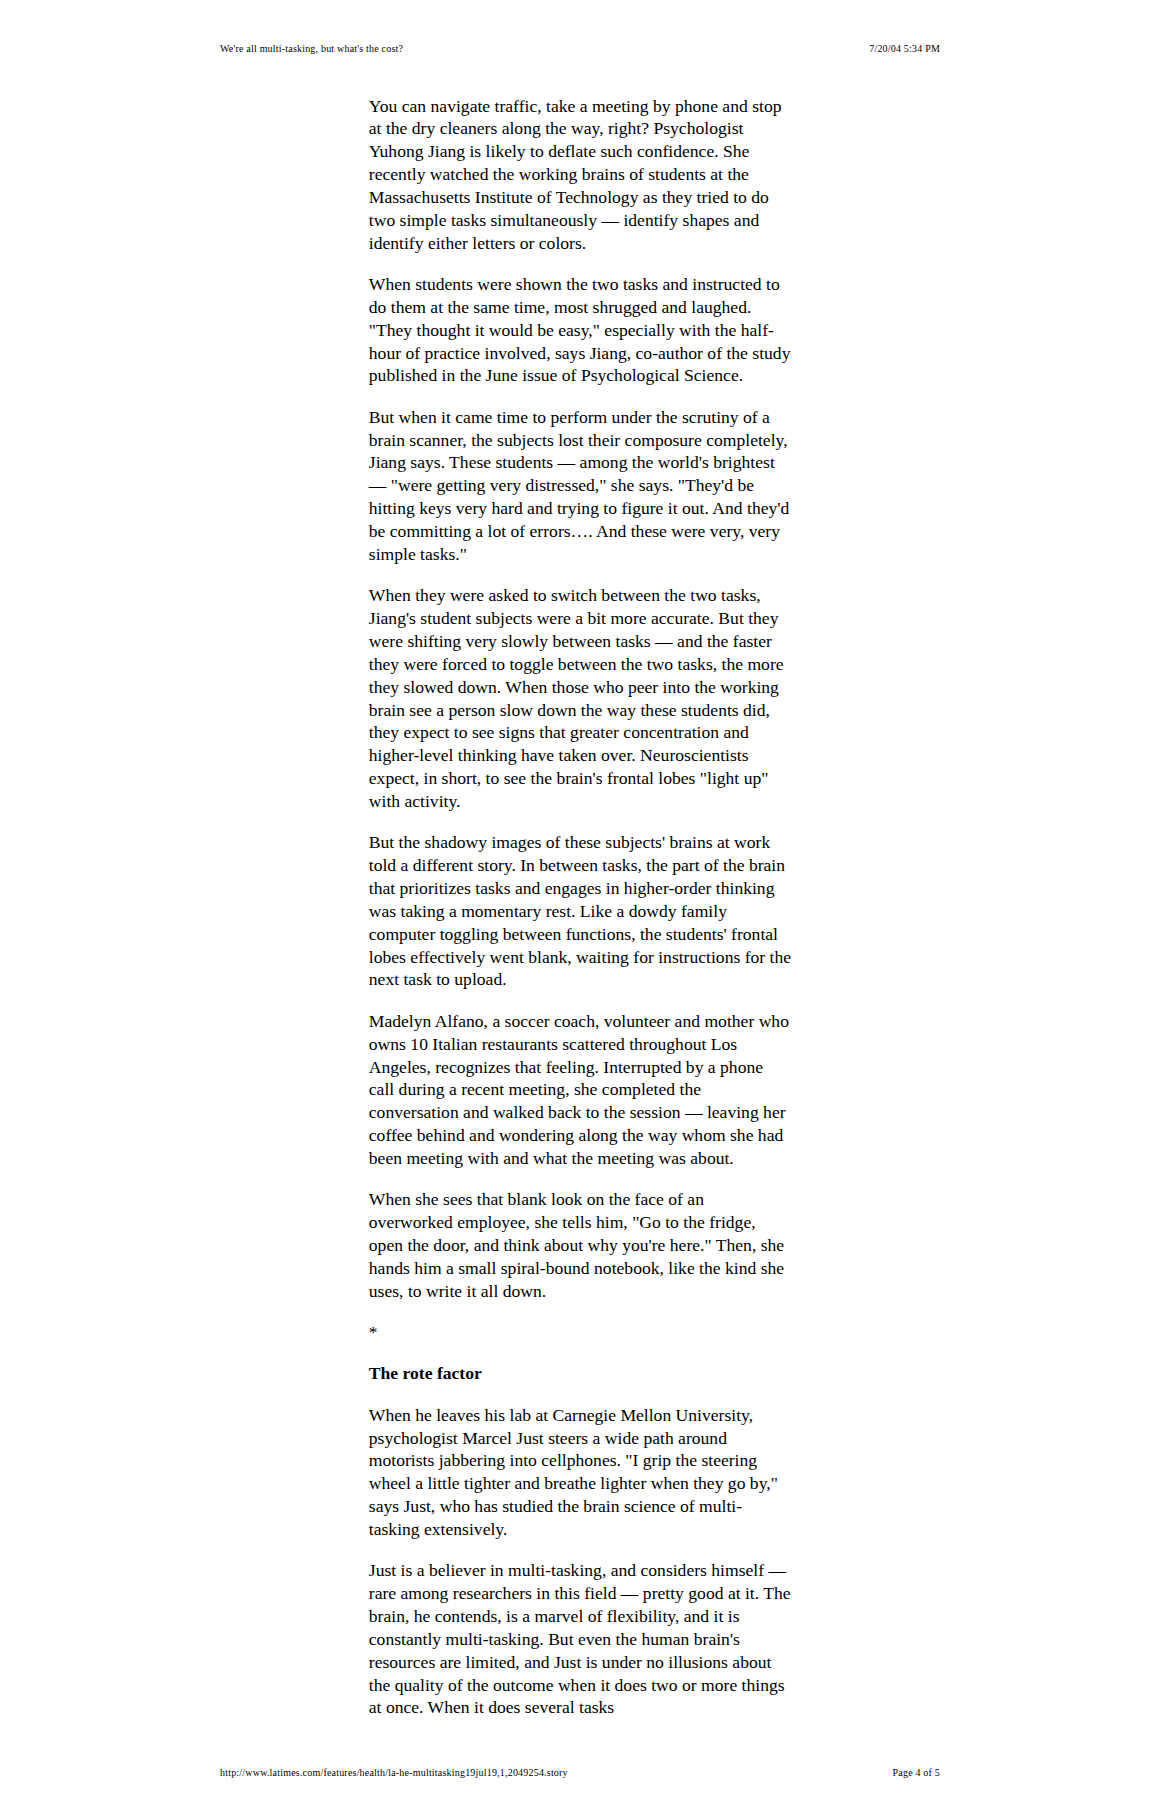We're all multi-tasking, but what's the cost?
7/20/04 5:34 PM
You can navigate traffic, take a meeting by phone and stop at the dry cleaners along the way, right? Psychologist Yuhong Jiang is likely to deflate such confidence. She recently watched the working brains of students at the Massachusetts Institute of Technology as they tried to do two simple tasks simultaneously — identify shapes and identify either letters or colors.
When students were shown the two tasks and instructed to do them at the same time, most shrugged and laughed. "They thought it would be easy," especially with the half-hour of practice involved, says Jiang, co-author of the study published in the June issue of Psychological Science.
But when it came time to perform under the scrutiny of a brain scanner, the subjects lost their composure completely, Jiang says. These students — among the world's brightest — "were getting very distressed," she says. "They'd be hitting keys very hard and trying to figure it out. And they'd be committing a lot of errors…. And these were very, very simple tasks."
When they were asked to switch between the two tasks, Jiang's student subjects were a bit more accurate. But they were shifting very slowly between tasks — and the faster they were forced to toggle between the two tasks, the more they slowed down. When those who peer into the working brain see a person slow down the way these students did, they expect to see signs that greater concentration and higher-level thinking have taken over. Neuroscientists expect, in short, to see the brain's frontal lobes "light up" with activity.
But the shadowy images of these subjects' brains at work told a different story. In between tasks, the part of the brain that prioritizes tasks and engages in higher-order thinking was taking a momentary rest. Like a dowdy family computer toggling between functions, the students' frontal lobes effectively went blank, waiting for instructions for the next task to upload.
Madelyn Alfano, a soccer coach, volunteer and mother who owns 10 Italian restaurants scattered throughout Los Angeles, recognizes that feeling. Interrupted by a phone call during a recent meeting, she completed the conversation and walked back to the session — leaving her coffee behind and wondering along the way whom she had been meeting with and what the meeting was about.
When she sees that blank look on the face of an overworked employee, she tells him, "Go to the fridge, open the door, and think about why you're here." Then, she hands him a small spiral-bound notebook, like the kind she uses, to write it all down.
*
The rote factor
When he leaves his lab at Carnegie Mellon University, psychologist Marcel Just steers a wide path around motorists jabbering into cellphones. "I grip the steering wheel a little tighter and breathe lighter when they go by," says Just, who has studied the brain science of multi-tasking extensively.
Just is a believer in multi-tasking, and considers himself — rare among researchers in this field — pretty good at it. The brain, he contends, is a marvel of flexibility, and it is constantly multi-tasking. But even the human brain's resources are limited, and Just is under no illusions about the quality of the outcome when it does two or more things at once. When it does several tasks
http://www.latimes.com/features/health/la-he-multitasking19jul19,1,2049254.story
Page 4 of 5